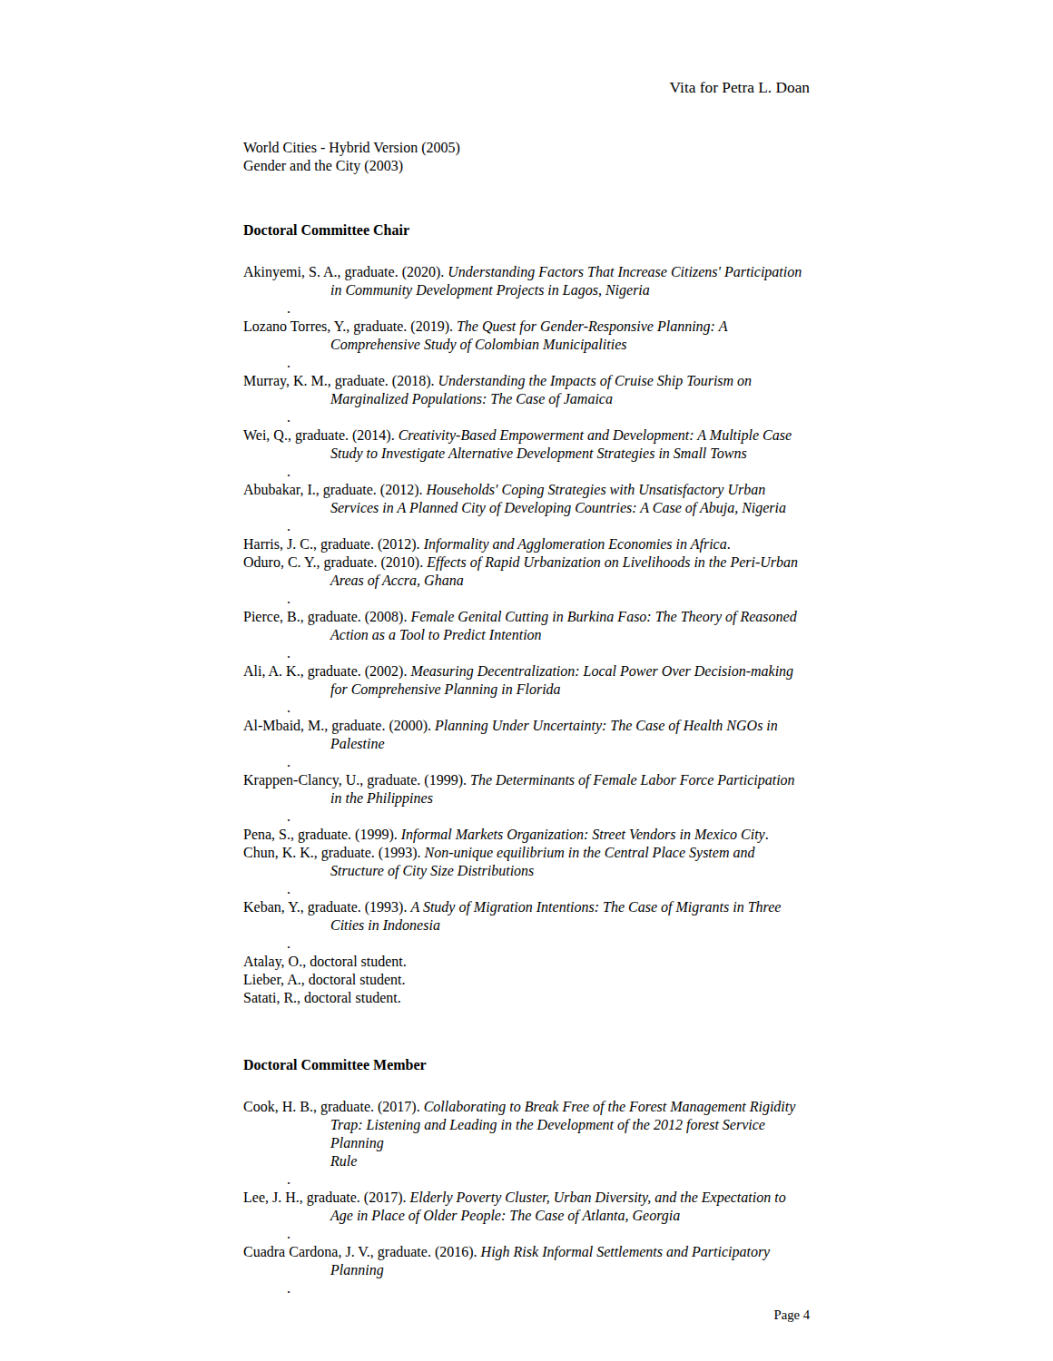Vita for Petra L. Doan
World Cities - Hybrid Version (2005)
Gender and the City (2003)
Doctoral Committee Chair
Akinyemi, S. A., graduate. (2020). Understanding Factors That Increase Citizens' Participationin Community Development Projects in Lagos, Nigeria.
Lozano Torres, Y., graduate. (2019). The Quest for Gender-Responsive Planning: AComprehensive Study of Colombian Municipalities.
Murray, K. M., graduate. (2018). Understanding the Impacts of Cruise Ship Tourism onMarginalized Populations: The Case of Jamaica.
Wei, Q., graduate. (2014). Creativity-Based Empowerment and Development: A Multiple CaseStudy to Investigate Alternative Development Strategies in Small Towns.
Abubakar, I., graduate. (2012). Households' Coping Strategies with Unsatisfactory UrbanServices in A Planned City of Developing Countries: A Case of Abuja, Nigeria.
Harris, J. C., graduate. (2012). Informality and Agglomeration Economies in Africa.
Oduro, C. Y., graduate. (2010). Effects of Rapid Urbanization on Livelihoods in the Peri-UrbanAreas of Accra, Ghana.
Pierce, B., graduate. (2008). Female Genital Cutting in Burkina Faso: The Theory of ReasonedAction as a Tool to Predict Intention.
Ali, A. K., graduate. (2002). Measuring Decentralization: Local Power Over Decision-makingfor Comprehensive Planning in Florida.
Al-Mbaid, M., graduate. (2000). Planning Under Uncertainty: The Case of Health NGOs inPalestine.
Krappen-Clancy, U., graduate. (1999). The Determinants of Female Labor Force Participationin the Philippines.
Pena, S., graduate. (1999). Informal Markets Organization: Street Vendors in Mexico City.
Chun, K. K., graduate. (1993). Non-unique equilibrium in the Central Place System andStructure of City Size Distributions.
Keban, Y., graduate. (1993). A Study of Migration Intentions: The Case of Migrants in ThreeCities in Indonesia.
Atalay, O., doctoral student.
Lieber, A., doctoral student.
Satati, R., doctoral student.
Doctoral Committee Member
Cook, H. B., graduate. (2017). Collaborating to Break Free of the Forest Management RigidityTrap: Listening and Leading in the Development of the 2012 forest Service Planning Rule.
Lee, J. H., graduate. (2017). Elderly Poverty Cluster, Urban Diversity, and the Expectation toAge in Place of Older People: The Case of Atlanta, Georgia.
Cuadra Cardona, J. V., graduate. (2016). High Risk Informal Settlements and ParticipatoryPlanning.
Page 4